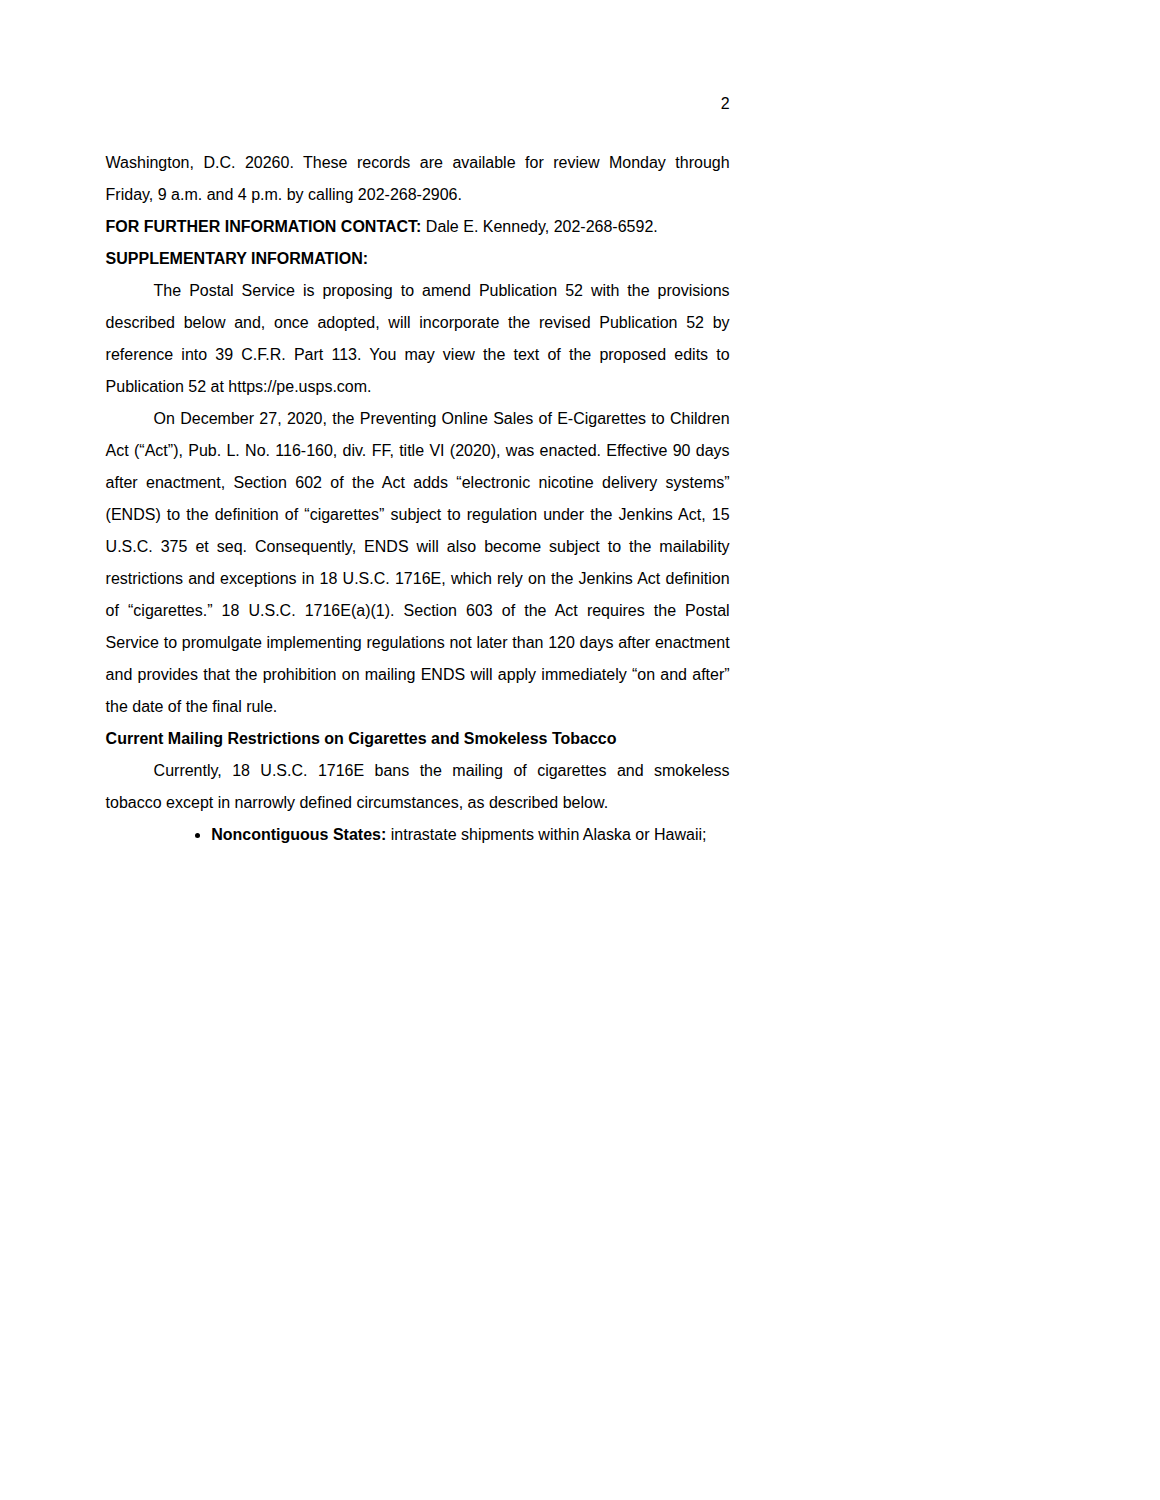2
Washington, D.C. 20260. These records are available for review Monday through Friday, 9 a.m. and 4 p.m. by calling 202-268-2906.
FOR FURTHER INFORMATION CONTACT: Dale E. Kennedy, 202-268-6592.
SUPPLEMENTARY INFORMATION:
The Postal Service is proposing to amend Publication 52 with the provisions described below and, once adopted, will incorporate the revised Publication 52 by reference into 39 C.F.R. Part 113. You may view the text of the proposed edits to Publication 52 at https://pe.usps.com.
On December 27, 2020, the Preventing Online Sales of E-Cigarettes to Children Act (“Act”), Pub. L. No. 116-160, div. FF, title VI (2020), was enacted. Effective 90 days after enactment, Section 602 of the Act adds “electronic nicotine delivery systems” (ENDS) to the definition of “cigarettes” subject to regulation under the Jenkins Act, 15 U.S.C. 375 et seq. Consequently, ENDS will also become subject to the mailability restrictions and exceptions in 18 U.S.C. 1716E, which rely on the Jenkins Act definition of “cigarettes.” 18 U.S.C. 1716E(a)(1). Section 603 of the Act requires the Postal Service to promulgate implementing regulations not later than 120 days after enactment and provides that the prohibition on mailing ENDS will apply immediately “on and after” the date of the final rule.
Current Mailing Restrictions on Cigarettes and Smokeless Tobacco
Currently, 18 U.S.C. 1716E bans the mailing of cigarettes and smokeless tobacco except in narrowly defined circumstances, as described below.
Noncontiguous States: intrastate shipments within Alaska or Hawaii;